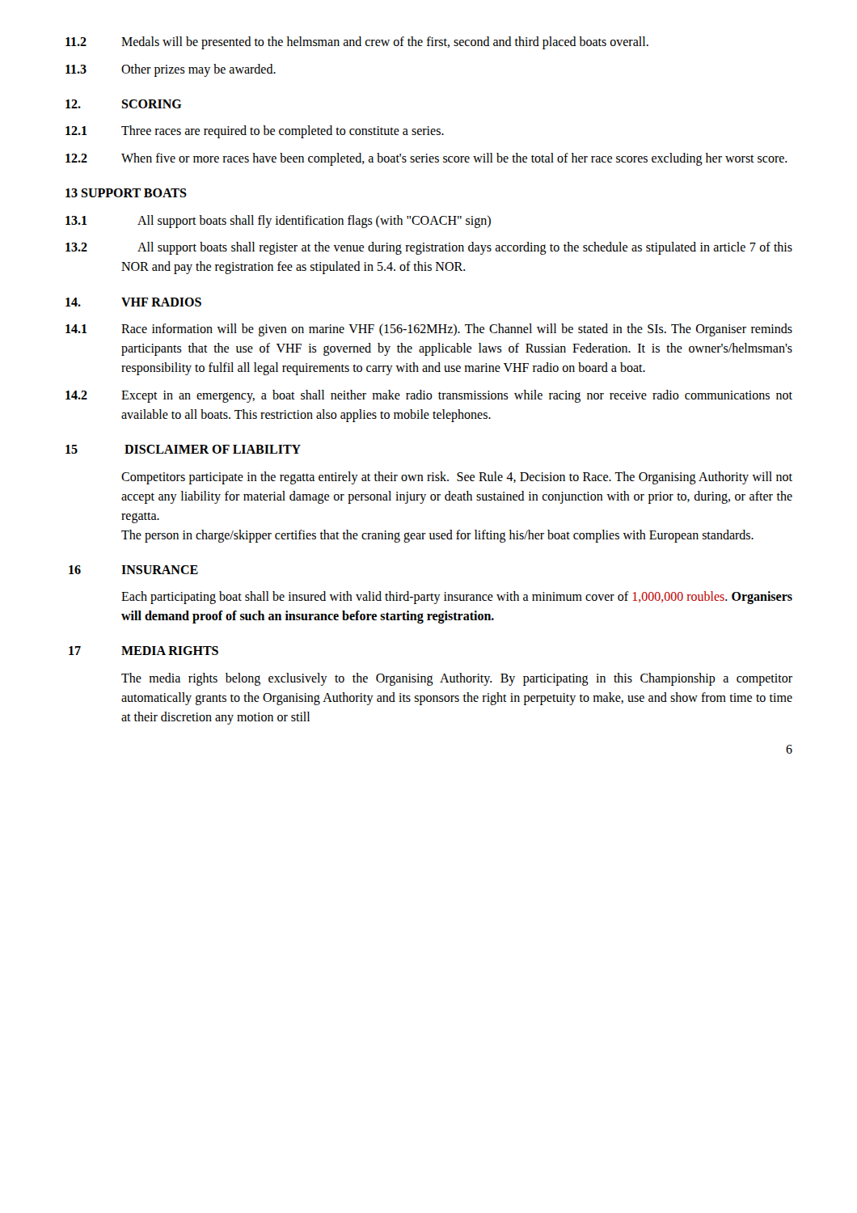11.2
Medals will be presented to the helmsman and crew of the first, second and third placed boats overall.
11.3
Other prizes may be awarded.
12.
SCORING
12.1
Three races are required to be completed to constitute a series.
12.2
When five or more races have been completed, a boat's series score will be the total of her race scores excluding her worst score.
13 SUPPORT BOATS
13.1
All support boats shall fly identification flags (with "COACH" sign)
13.2
All support boats shall register at the venue during registration days according to the schedule as stipulated in article 7 of this NOR and pay the registration fee as stipulated in 5.4. of this NOR.
14.
VHF RADIOS
14.1
Race information will be given on marine VHF (156-162MHz). The Channel will be stated in the SIs. The Organiser reminds participants that the use of VHF is governed by the applicable laws of Russian Federation. It is the owner's/helmsman's responsibility to fulfil all legal requirements to carry with and use marine VHF radio on board a boat.
14.2
Except in an emergency, a boat shall neither make radio transmissions while racing nor receive radio communications not available to all boats. This restriction also applies to mobile telephones.
15
DISCLAIMER OF LIABILITY
Competitors participate in the regatta entirely at their own risk. See Rule 4, Decision to Race. The Organising Authority will not accept any liability for material damage or personal injury or death sustained in conjunction with or prior to, during, or after the regatta.
The person in charge/skipper certifies that the craning gear used for lifting his/her boat complies with European standards.
16
INSURANCE
Each participating boat shall be insured with valid third-party insurance with a minimum cover of 1,000,000 roubles. Organisers will demand proof of such an insurance before starting registration.
17
MEDIA RIGHTS
The media rights belong exclusively to the Organising Authority. By participating in this Championship a competitor automatically grants to the Organising Authority and its sponsors the right in perpetuity to make, use and show from time to time at their discretion any motion or still
6